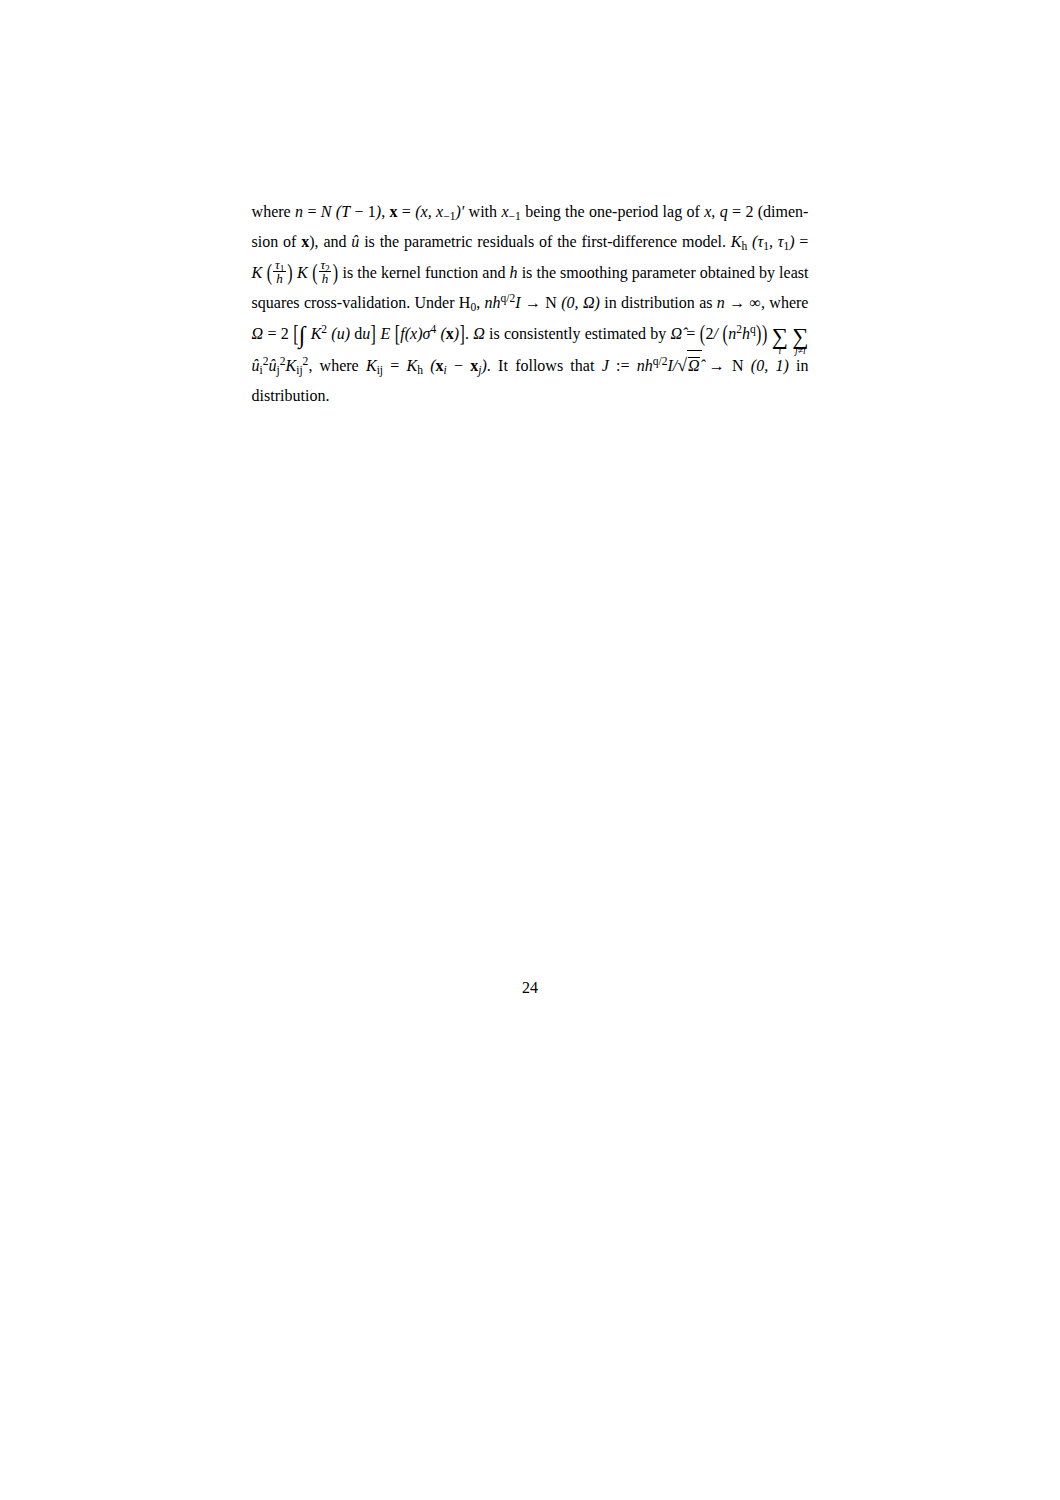where n = N (T − 1), x = (x, x−1)′ with x−1 being the one-period lag of x, q = 2 (dimension of x), and û is the parametric residuals of the first-difference model. Kh (τ1, τ1) = K (τ1 h) K (τ2 h) is the kernel function and h is the smoothing parameter obtained by least squares cross-validation. Under H0, nhq/2I → N (0, Ω) in distribution as n → ∞, where Ω = 2 [∫ K2 (u) du] E [f(x)σ4 (x)]. Ω is consistently estimated by Ω̂ = (2/ (n2hq)) ∑i ∑j≠i ûi2ûj2Kij2, where Kij = Kh (xi − xj). It follows that J := nhq/2I/Ω̂ → N (0, 1) in distribution.
24